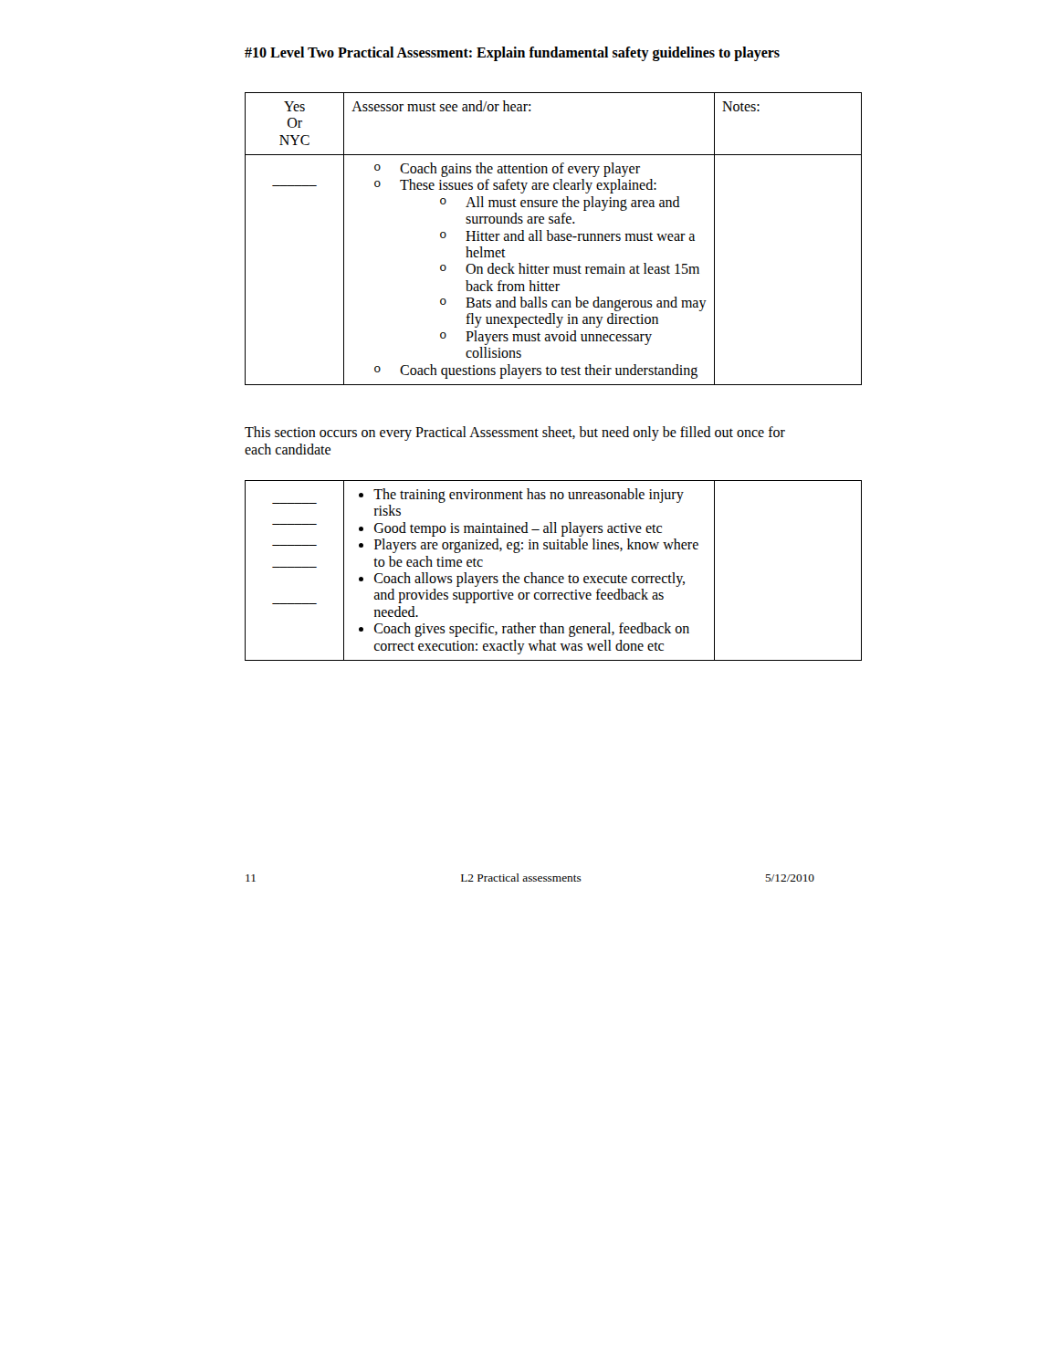#10 Level Two Practical Assessment: Explain fundamental safety guidelines to players
| Yes Or NYC | Assessor must see and/or hear: | Notes: |
| ______ | Coach gains the attention of every player These issues of safety are clearly explained: All must ensure the playing area and surrounds are safe. Hitter and all base-runners must wear a helmet On deck hitter must remain at least 15m back from hitter Bats and balls can be dangerous and may fly unexpectedly in any direction Players must avoid unnecessary collisions Coach questions players to test their understanding | |
This section occurs on every Practical Assessment sheet, but need only be filled out once for each candidate
| ______ ______ ______ ______ ______ | The training environment has no unreasonable injury risks Good tempo is maintained – all players active etc Players are organized, eg: in suitable lines, know where to be each time etc Coach allows players the chance to execute correctly, and provides supportive or corrective feedback as needed. Coach gives specific, rather than general, feedback on correct execution: exactly what was well done etc | |
11
L2 Practical assessments
5/12/2010